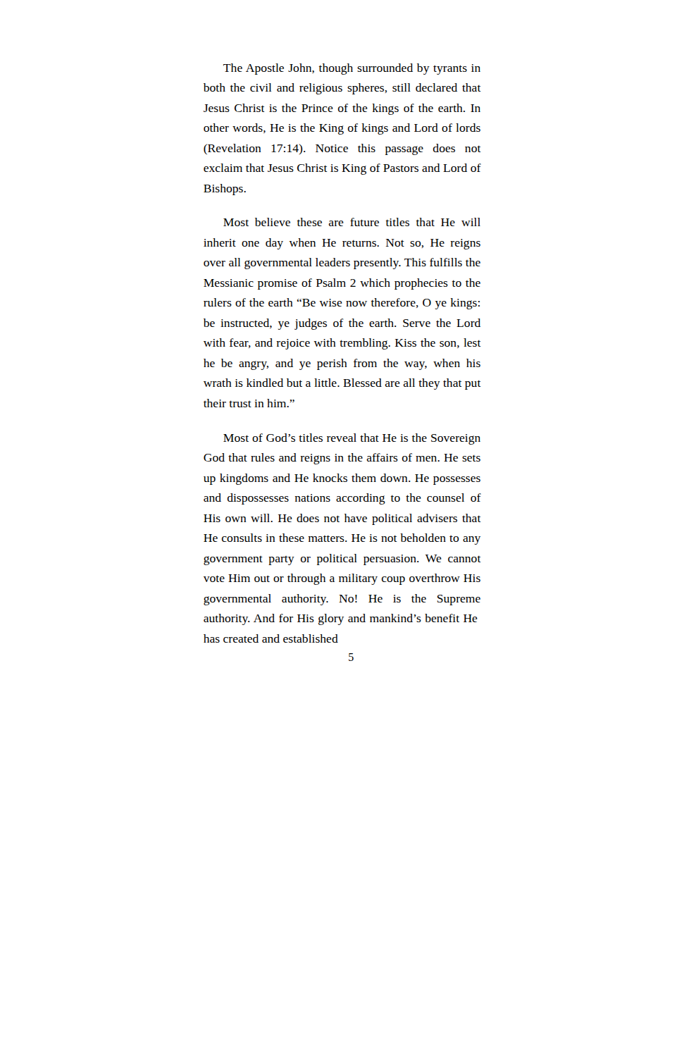The Apostle John, though surrounded by tyrants in both the civil and religious spheres, still declared that Jesus Christ is the Prince of the kings of the earth. In other words, He is the King of kings and Lord of lords (Revelation 17:14). Notice this passage does not exclaim that Jesus Christ is King of Pastors and Lord of Bishops.
Most believe these are future titles that He will inherit one day when He returns. Not so, He reigns over all governmental leaders presently. This fulfills the Messianic promise of Psalm 2 which prophecies to the rulers of the earth “Be wise now therefore, O ye kings: be instructed, ye judges of the earth. Serve the Lord with fear, and rejoice with trembling. Kiss the son, lest he be angry, and ye perish from the way, when his wrath is kindled but a little. Blessed are all they that put their trust in him.”
Most of God’s titles reveal that He is the Sovereign God that rules and reigns in the affairs of men. He sets up kingdoms and He knocks them down. He possesses and dispossesses nations according to the counsel of His own will. He does not have political advisers that He consults in these matters. He is not beholden to any government party or political persuasion. We cannot vote Him out or through a military coup overthrow His governmental authority. No! He is the Supreme authority. And for His glory and mankind’s benefit He has created and established
5